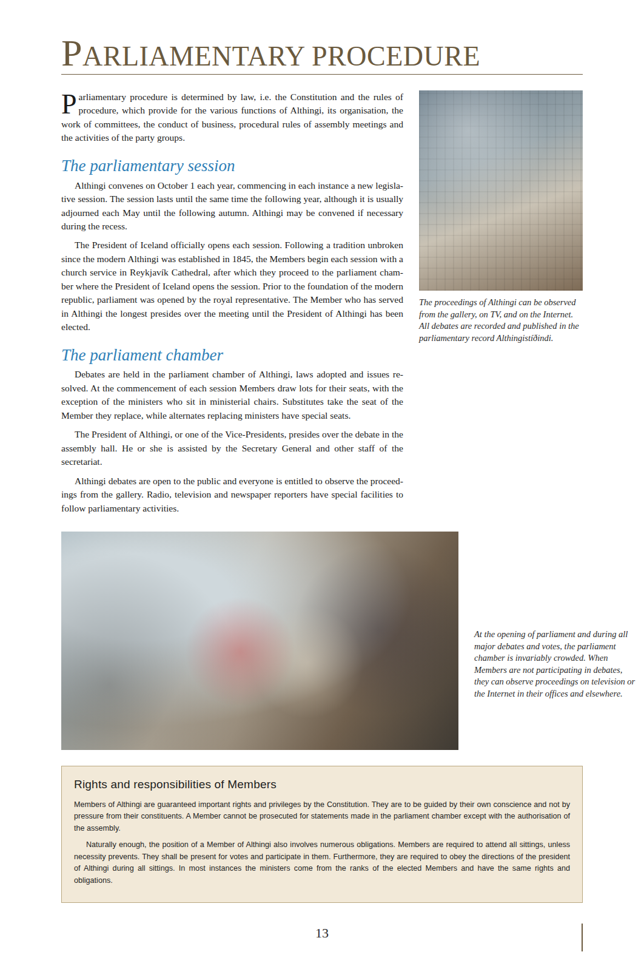PARLIAMENTARY PROCEDURE
Parliamentary procedure is determined by law, i.e. the Constitution and the rules of procedure, which provide for the various functions of Althingi, its organisation, the work of committees, the conduct of business, procedural rules of assembly meetings and the activities of the party groups.
The parliamentary session
Althingi convenes on October 1 each year, commencing in each instance a new legislative session. The session lasts until the same time the following year, although it is usually adjourned each May until the following autumn. Althingi may be convened if necessary during the recess.
The President of Iceland officially opens each session. Following a tradition unbroken since the modern Althingi was established in 1845, the Members begin each session with a church service in Reykjavík Cathedral, after which they proceed to the parliament chamber where the President of Iceland opens the session. Prior to the foundation of the modern republic, parliament was opened by the royal representative. The Member who has served in Althingi the longest presides over the meeting until the President of Althingi has been elected.
The parliament chamber
Debates are held in the parliament chamber of Althingi, laws adopted and issues resolved. At the commencement of each session Members draw lots for their seats, with the exception of the ministers who sit in ministerial chairs. Substitutes take the seat of the Member they replace, while alternates replacing ministers have special seats.
The President of Althingi, or one of the Vice-Presidents, presides over the debate in the assembly hall. He or she is assisted by the Secretary General and other staff of the secretariat.
Althingi debates are open to the public and everyone is entitled to observe the proceedings from the gallery. Radio, television and newspaper reporters have special facilities to follow parliamentary activities.
The proceedings of Althingi can be observed from the gallery, on TV, and on the Internet. All debates are recorded and published in the parliamentary record Althingistíðindi.
At the opening of parliament and during all major debates and votes, the parliament chamber is invariably crowded. When Members are not participating in debates, they can observe proceedings on television or the Internet in their offices and elsewhere.
Rights and responsibilities of Members
Members of Althingi are guaranteed important rights and privileges by the Constitution. They are to be guided by their own conscience and not by pressure from their constituents. A Member cannot be prosecuted for statements made in the parliament chamber except with the authorisation of the assembly.
Naturally enough, the position of a Member of Althingi also involves numerous obligations. Members are required to attend all sittings, unless necessity prevents. They shall be present for votes and participate in them. Furthermore, they are required to obey the directions of the president of Althingi during all sittings. In most instances the ministers come from the ranks of the elected Members and have the same rights and obligations.
13